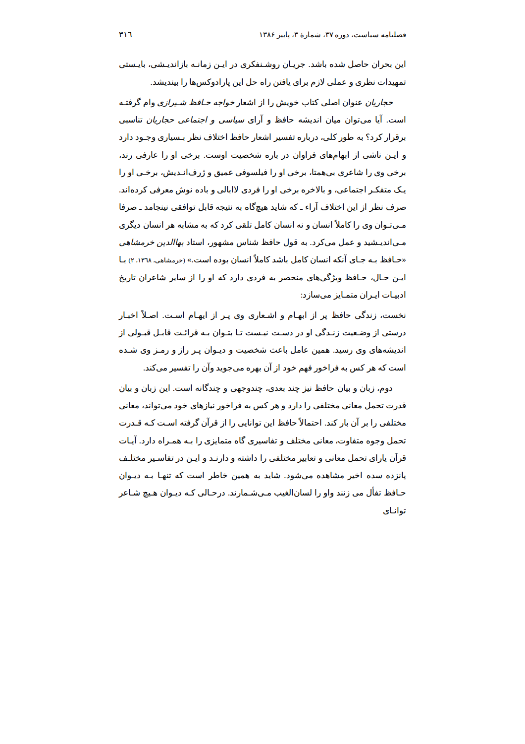فصلنامه سیاست، دوره ۳۷، شمارهٔ ۳، پاییز ۱۳۸۶ ۳۱٦
این بحران حاصل شده باشد. جریـان روشـنفکری در ایـن زمانـه بازاندیـشی، بایـستی تمهیدات نظری و عملی لازم برای یافتن راه حل این پارادوکس‌ها را بیندیشد.
حجاریان عنوان اصلی کتاب خویش را از اشعار خواجه حـافظ شـیرازی وام گرفتـه است. آیا می‌توان میان اندیشه حافظ و آرای سیاسی و اجتماعی حجاریان تناسبی برقرار کرد؟ به طور کلی، درباره تفسیر اشعار حافظ اختلاف نظر بـسیاری وجـود دارد و ایـن ناشی از ابهام‌های فراوان در باره شخصیت اوست. برخی او را عارفی رند، برخی وی را شاعری بی‌همتا، برخی او را فیلسوفی عمیق و ژرف‌انـدیش، برخـی او را یـک متفکـر اجتماعی، و بالاخره برخی او را فردی لاابالی و باده نوش معرفی کرده‌اند. صرف نظر از این اختلاف آراء ـ که شاید هیچ‌گاه به نتیجه قابل توافقی نینجامد ـ صرفا مـی‌تـوان وی را کاملاً انسان و نه انسان کامل تلقی کرد که به مشابه هر انسان دیگری مـی‌اندیـشید و عمل می‌کرد. به قول حافظ شناس مشهور، استاد بهاالدین خرمشاهی «حـافظ بـه جـای آنکه انسان کامل باشد کاملاً انسان بوده است.» (خرمشاهی، ۱۳٦۸، ۲) بـا ایـن حـال، حـافظ ویژگی‌های منحصر به فردی دارد که او را از سایر شاعران تاریخ ادبیـات ایـران متمـایز می‌سازد:
نخست، زندگی حافظ پر از ابهـام و اشـعاری وی پـر از ایهـام اسـت. اصـلاً اخبـار درستی از وضـعیت زنـدگی او در دسـت نیـست تـا بتـوان بـه قرائـت قابـل قبـولی از اندیشه‌های وی رسید. همین عامل باعث شخصیت و دیـوان پـر راز و رمـز وی شـده است که هر کس به فراخور فهم خود از آن بهره می‌جوید وآن را تفسیر می‌کند.
دوم، زبان و بیان حافظ نیز چند بعدی، چندوجهی و چندگانه است. این زبان و بیان قدرت تحمل معانی مختلفی را دارد و هر کس به فراخور نیازهای خود می‌تواند، معانی مختلفی را بر آن بار کند. احتمالاً حافظ این توانایی را از قرآن گرفته اسـت کـه قـدرت تحمل وجوه متفاوت، معانی مختلف و تفاسیری گاه متمایزی را بـه همـراه دارد. آیـات قرآن یارای تحمل معانی و تعابیر مختلفی را داشته و دارنـد و ایـن در تفاسـیر مختلـف پانزده سده اخیر مشاهده می‌شود. شاید به همین خاطر است که تنهـا بـه دیـوان حـافظ تفأل می زنند واو را لسان‌الغیب مـی‌شـمارند. درحـالی کـه دیـوان هـیچ شـاعر توانـای